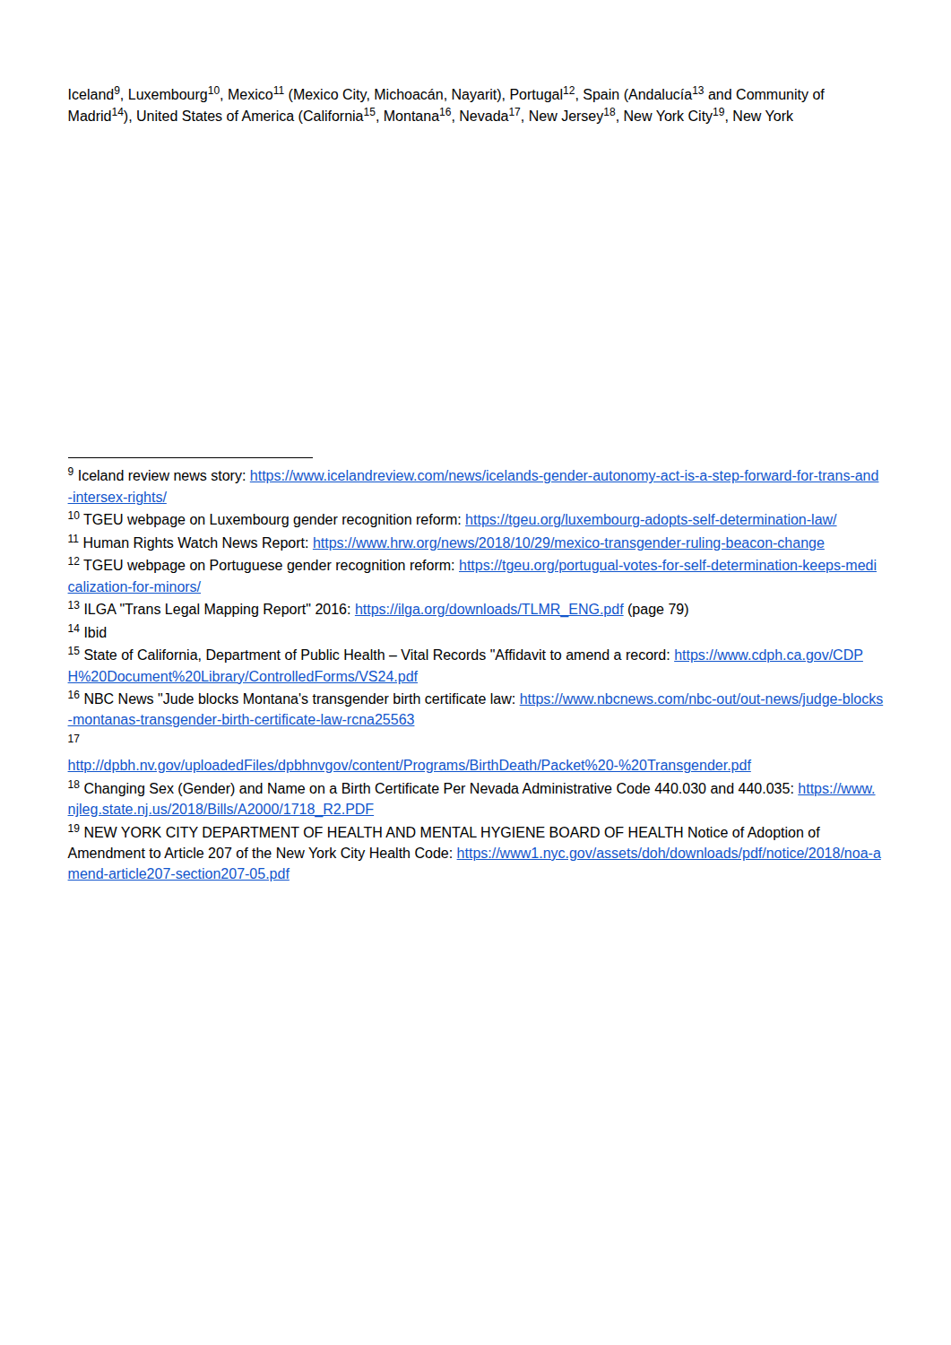Iceland9, Luxembourg10, Mexico11 (Mexico City, Michoacán, Nayarit), Portugal12, Spain (Andalucía13 and Community of Madrid14), United States of America (California15, Montana16, Nevada17, New Jersey18, New York City19, New York
9 Iceland review news story: https://www.icelandreview.com/news/icelands-gender-autonomy-act-is-a-step-forward-for-trans-and-intersex-rights/
10 TGEU webpage on Luxembourg gender recognition reform: https://tgeu.org/luxembourg-adopts-self-determination-law/
11 Human Rights Watch News Report: https://www.hrw.org/news/2018/10/29/mexico-transgender-ruling-beacon-change
12 TGEU webpage on Portuguese gender recognition reform: https://tgeu.org/portugual-votes-for-self-determination-keeps-medicalization-for-minors/
13 ILGA "Trans Legal Mapping Report" 2016: https://ilga.org/downloads/TLMR_ENG.pdf (page 79)
14 Ibid
15 State of California, Department of Public Health – Vital Records "Affidavit to amend a record: https://www.cdph.ca.gov/CDPH%20Document%20Library/ControlledForms/VS24.pdf
16 NBC News "Jude blocks Montana's transgender birth certificate law: https://www.nbcnews.com/nbc-out/out-news/judge-blocks-montanas-transgender-birth-certificate-law-rcna25563
17
http://dpbh.nv.gov/uploadedFiles/dpbhnvgov/content/Programs/BirthDeath/Packet%20-%20Transgender.pdf
18 Changing Sex (Gender) and Name on a Birth Certificate Per Nevada Administrative Code 440.030 and 440.035: https://www.njleg.state.nj.us/2018/Bills/A2000/1718_R2.PDF
19 NEW YORK CITY DEPARTMENT OF HEALTH AND MENTAL HYGIENE BOARD OF HEALTH Notice of Adoption of Amendment to Article 207 of the New York City Health Code: https://www1.nyc.gov/assets/doh/downloads/pdf/notice/2018/noa-amend-article207-section207-05.pdf